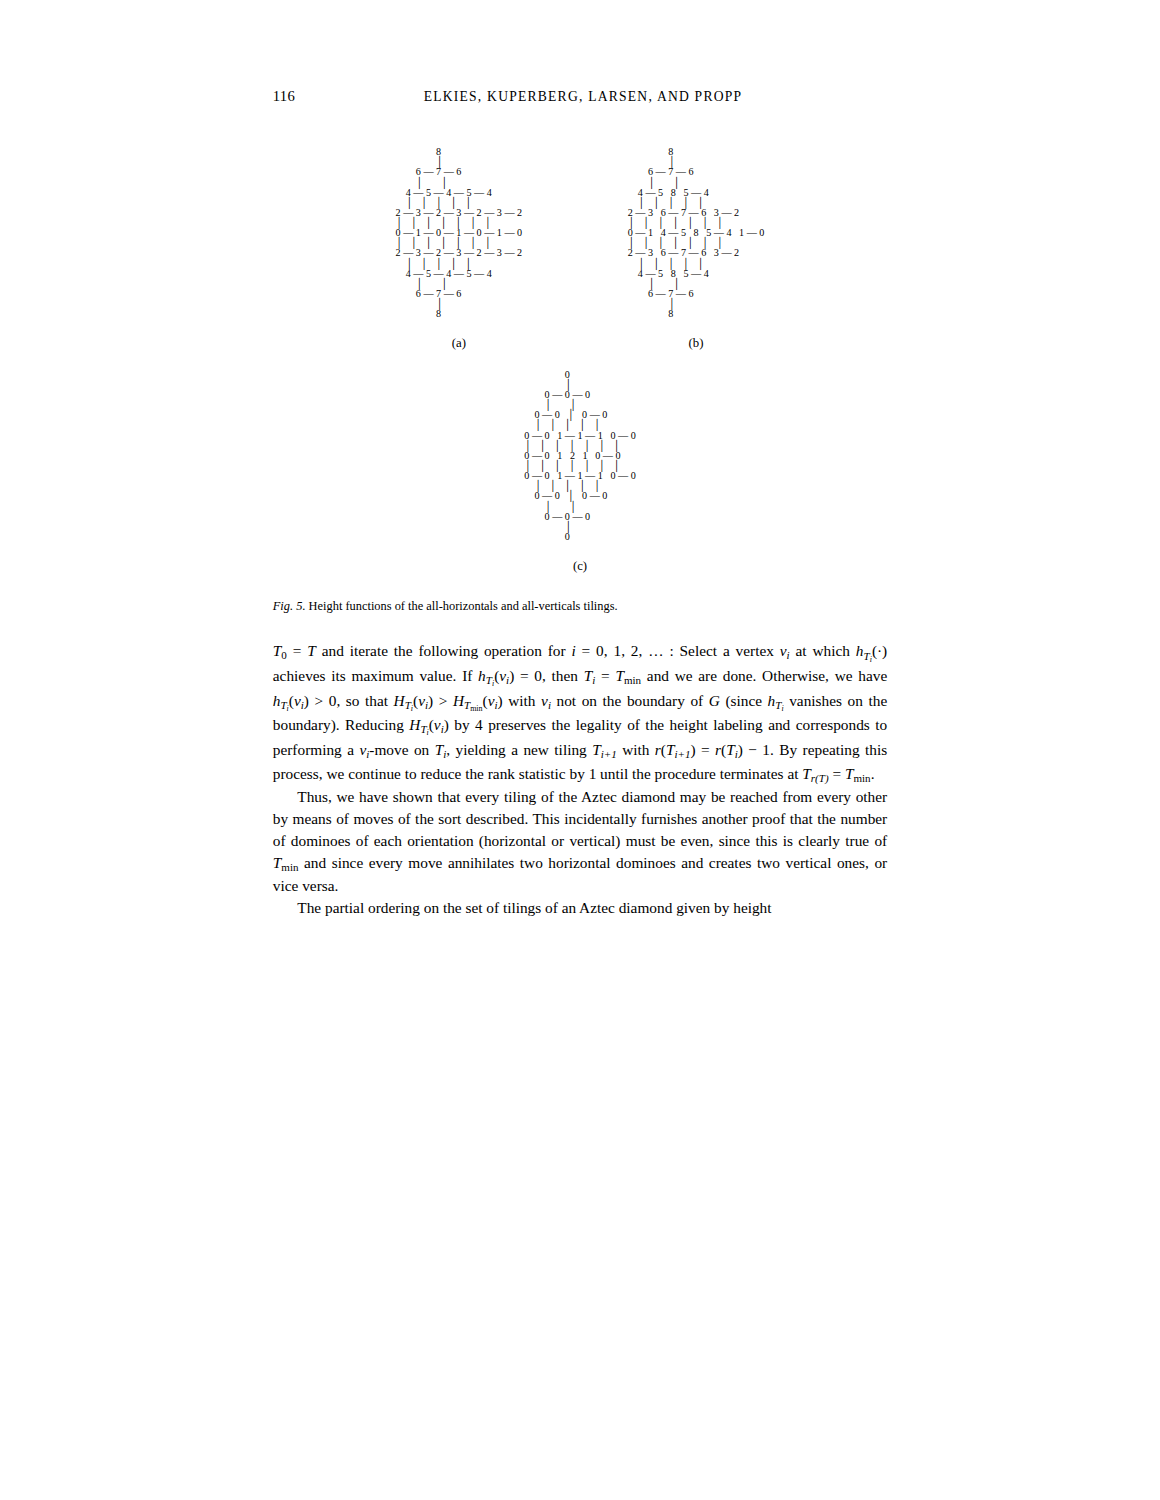116 ELKIES, KUPERBERG, LARSEN, AND PROPP
8 │ 6 — 7 — 6 │ │ 4 — 5 — 4 — 5 — 4 │ │ │ │ │ 2 — 3 — 2 — 3 — 2 — 3 — 2 │ │ │ │ │ │ │ 0 — 1 — 0 — 1 — 0 — 1 — 0 │ │ │ │ │ │ │ 2 — 3 — 2 — 3 — 2 — 3 — 2 │ │ │ │ │ 4 — 5 — 4 — 5 — 4 │ │ 6 — 7 — 6 │ 8
(a)
8 │ 6 — 7 — 6 │ │ 4 — 5 8 5 — 4 │ │ │ │ │ 2 — 3 6 — 7 — 6 3 — 2 │ │ │ │ │ │ │ 0 — 1 4 — 5 8 5 — 4 1 — 0 │ │ │ │ │ │ │ 2 — 3 6 — 7 — 6 3 — 2 │ │ │ │ │ 4 — 5 8 5 — 4 │ │ 6 — 7 — 6 │ 8
(b)
0 │ 0 — 0 — 0 │ │ 0 — 0 │ 0 — 0 │ │ │ │ │ 0 — 0 1 — 1 — 1 0 — 0 │ │ │ │ │ │ │ 0 — 0 1 2 1 0 — 0 │ │ │ │ │ │ │ 0 — 0 1 — 1 — 1 0 — 0 │ │ │ │ │ 0 — 0 │ 0 — 0 │ │ 0 — 0 — 0 │ 0
(c)
Fig. 5. Height functions of the all-horizontals and all-verticals tilings.
T0 = T and iterate the following operation for i = 0, 1, 2, … : Select a vertex vi at which hTi(·) achieves its maximum value. If hTi(vi) = 0, then Ti = Tmin and we are done. Otherwise, we have hTi(vi) > 0, so that HTi(vi) > HTmin(vi) with vi not on the boundary of G (since hTi vanishes on the boundary). Reducing HTi(vi) by 4 preserves the legality of the height labeling and corresponds to performing a vi-move on Ti, yielding a new tiling Ti+1 with r(Ti+1) = r(Ti) − 1. By repeating this process, we continue to reduce the rank statistic by 1 until the procedure terminates at Tr(T) = Tmin.
Thus, we have shown that every tiling of the Aztec diamond may be reached from every other by means of moves of the sort described. This incidentally furnishes another proof that the number of dominoes of each orientation (horizontal or vertical) must be even, since this is clearly true of Tmin and since every move annihilates two horizontal dominoes and creates two vertical ones, or vice versa.
The partial ordering on the set of tilings of an Aztec diamond given by height